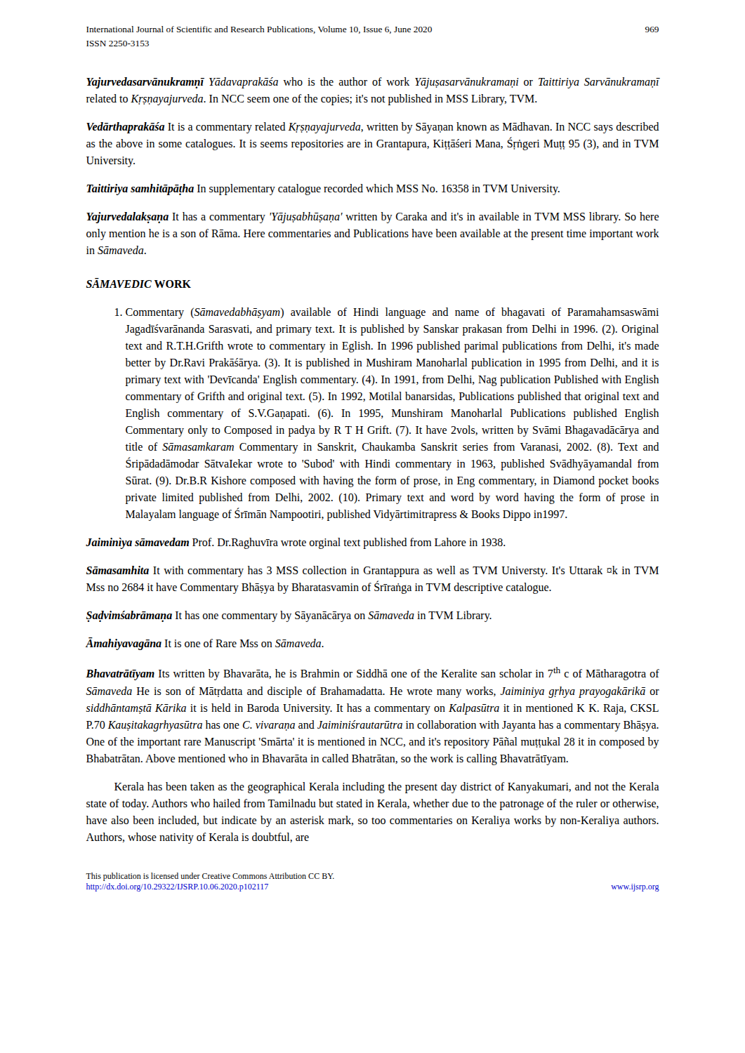International Journal of Scientific and Research Publications, Volume 10, Issue 6, June 2020
ISSN 2250-3153
969
Yajurvedasarvānukramṇī Yādavaprakāśa who is the author of work Yājuṣasarvānukramaṇi or Taittiriya Sarvānukramaṇī related to Kṛṣṇayajurveda. In NCC seem one of the copies; it's not published in MSS Library, TVM.
Vedārthaprakāśa It is a commentary related Kṛṣṇayajurveda, written by Sāyaṇan known as Mādhavan. In NCC says described as the above in some catalogues. It is seems repositories are in Grantapura, Kiṭṭāśeri Mana, Śṛṅgeri Muṭṭ 95 (3), and in TVM University.
Taittiriya samhitāpāṭha In supplementary catalogue recorded which MSS No. 16358 in TVM University.
Yajurvedalakṣaṇa It has a commentary 'Yājuṣabhūṣaṇa' written by Caraka and it's in available in TVM MSS library. So here only mention he is a son of Rāma. Here commentaries and Publications have been available at the present time important work in Sāmaveda.
SĀMAVEDIC WORK
Commentary (Sāmavedabhāṣyam) available of Hindi language and name of bhagavati of Paramahamsaswāmi Jagadīśvarānanda Sarasvati, and primary text. It is published by Sanskar prakasan from Delhi in 1996. (2). Original text and R.T.H.Grifth wrote to commentary in Eglish. In 1996 published parimal publications from Delhi, it's made better by Dr.Ravi Prakāśārya. (3). It is published in Mushiram Manoharlal publication in 1995 from Delhi, and it is primary text with 'Devīcanda' English commentary. (4). In 1991, from Delhi, Nag publication Published with English commentary of Grifth and original text. (5). In 1992, Motilal banarsidas, Publications published that original text and English commentary of S.V.Gaṇapati. (6). In 1995, Munshiram Manoharlal Publications published English Commentary only to Composed in padya by R T H Grift. (7). It have 2vols, written by Svāmi Bhagavadācārya and title of Sāmasamkaram Commentary in Sanskrit, Chaukamba Sanskrit series from Varanasi, 2002. (8). Text and Śripādadāmodar SātvaIekar wrote to 'Subod' with Hindi commentary in 1963, published Svādhyāyamandal from Sūrat. (9). Dr.B.R Kishore composed with having the form of prose, in Eng commentary, in Diamond pocket books private limited published from Delhi, 2002. (10). Primary text and word by word having the form of prose in Malayalam language of Śrīmān Nampootiri, published Vidyārtimitrapress & Books Dippo in1997.
Jaiminìya sāmavedam Prof. Dr.Raghuvīra wrote orginal text published from Lahore in 1938.
Sāmasamhita It with commentary has 3 MSS collection in Grantappura as well as TVM Universty. It's Uttarak ¤k in TVM Mss no 2684 it have Commentary Bhāṣya by Bharatasvamin of Śrīraṅga in TVM descriptive catalogue.
Ṣaḍvimśabrāmaṇa It has one commentary by Sāyanācārya on Sāmaveda in TVM Library.
Āmahiyavagāna It is one of Rare Mss on Sāmaveda.
Bhavatrātīyam Its written by Bhavarāta, he is Brahmin or Siddhā one of the Keralite san scholar in 7th c of Mātharagotra of Sāmaveda He is son of Mātṛdatta and disciple of Brahamadatta. He wrote many works, Jaiminiya gṛhya prayogakārikā or siddhāntamṣtā Kārika it is held in Baroda University. It has a commentary on Kalpasūtra it in mentioned K K. Raja, CKSL P.70 Kauṣitakagrhyasūtra has one C. vivaraṇa and Jaiminiśrautarūtra in collaboration with Jayanta has a commentary Bhāṣya. One of the important rare Manuscript 'Smārta' it is mentioned in NCC, and it's repository Pāñal muṭṭukal 28 it in composed by Bhabatrātan. Above mentioned who in Bhavarāta in called Bhatrātan, so the work is calling Bhavatrātīyam.
Kerala has been taken as the geographical Kerala including the present day district of Kanyakumari, and not the Kerala state of today. Authors who hailed from Tamilnadu but stated in Kerala, whether due to the patronage of the ruler or otherwise, have also been included, but indicate by an asterisk mark, so too commentaries on Keraliya works by non-Keraliya authors. Authors, whose nativity of Kerala is doubtful, are
This publication is licensed under Creative Commons Attribution CC BY.
http://dx.doi.org/10.29322/IJSRP.10.06.2020.p102117
www.ijsrp.org